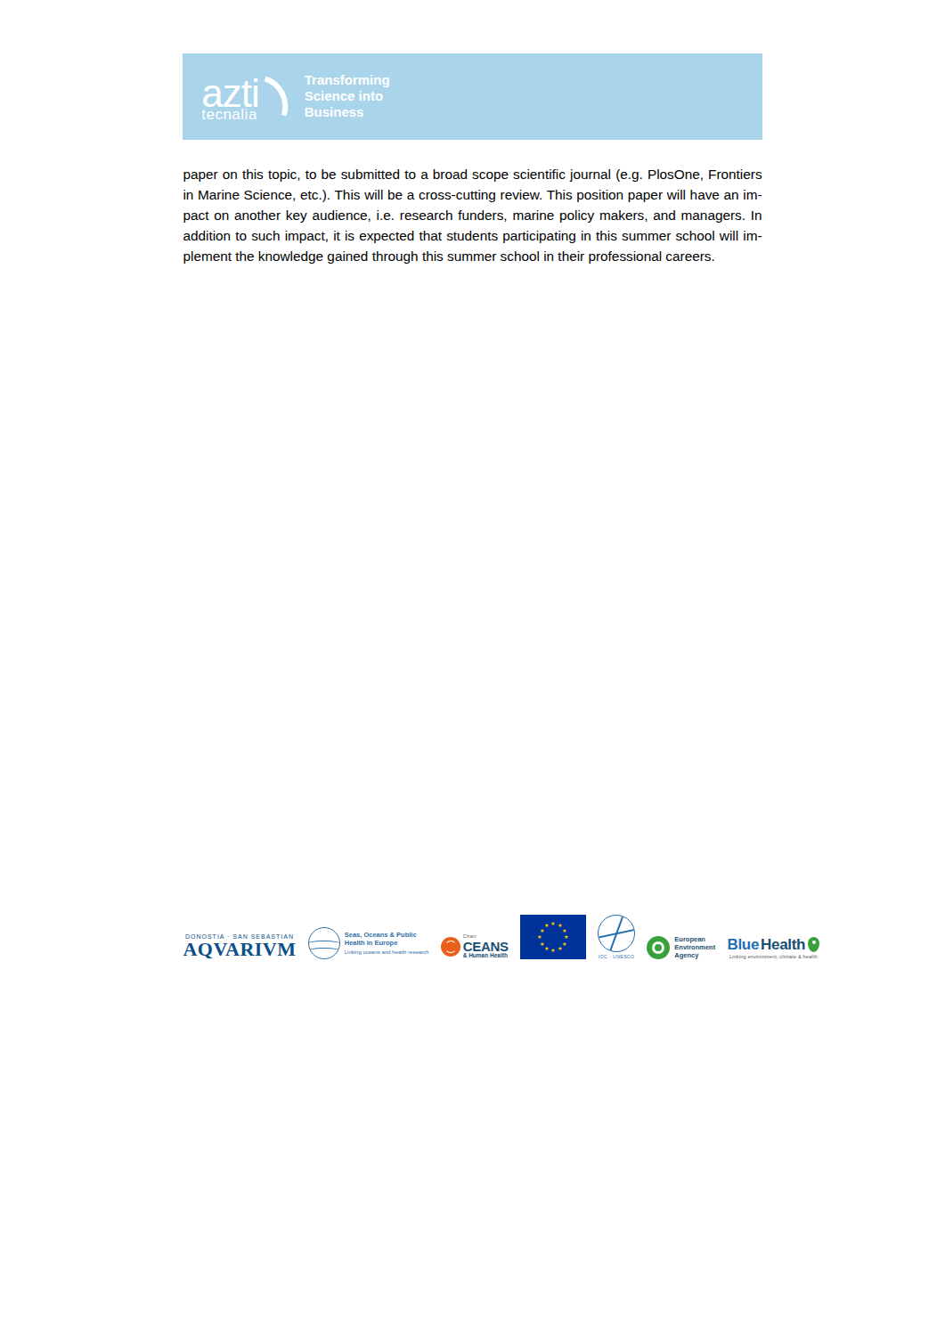aztitecnalia
Transforming
Science into
Business
paper on this topic, to be submitted to a broad scope scientific journal (e.g. PlosOne, Frontiers in Marine Science, etc.). This will be a cross-cutting review. This position paper will have an impact on another key audience, i.e. research funders, marine policy makers, and managers. In addition to such impact, it is expected that students participating in this summer school will implement the knowledge gained through this summer school in their professional careers.
DONOSTIA · SAN SEBASTIAN
AQVARIVM
Seas, Oceans & Public
Health in Europe Linking oceans and health research
Chair
CEANS
& Human Health
★ ★ ★ ★ ★ ★ ★ ★ ★ ★ ★ ★
IOC · UNESCO
European
Environment
Agency
Blue Health
Linking environment, climate & health